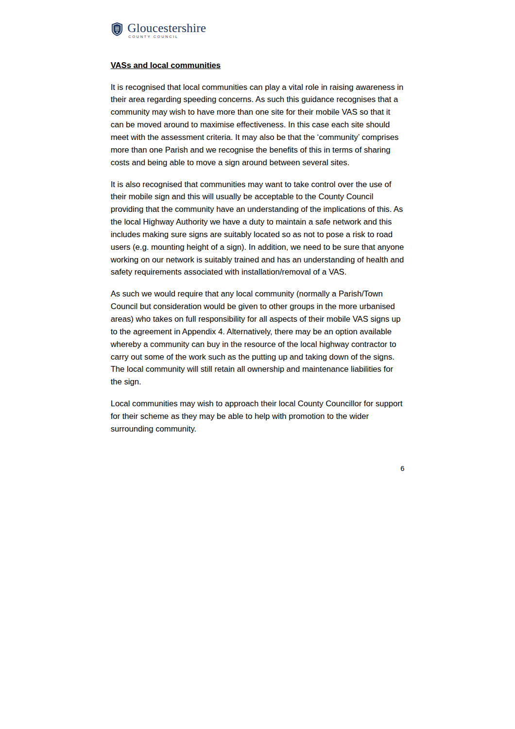Gloucestershire
COUNTY COUNCIL
VASs and local communities
It is recognised that local communities can play a vital role in raising awareness in their area regarding speeding concerns. As such this guidance recognises that a community may wish to have more than one site for their mobile VAS so that it can be moved around to maximise effectiveness. In this case each site should meet with the assessment criteria. It may also be that the ‘community’ comprises more than one Parish and we recognise the benefits of this in terms of sharing costs and being able to move a sign around between several sites.
It is also recognised that communities may want to take control over the use of their mobile sign and this will usually be acceptable to the County Council providing that the community have an understanding of the implications of this. As the local Highway Authority we have a duty to maintain a safe network and this includes making sure signs are suitably located so as not to pose a risk to road users (e.g. mounting height of a sign). In addition, we need to be sure that anyone working on our network is suitably trained and has an understanding of health and safety requirements associated with installation/removal of a VAS.
As such we would require that any local community (normally a Parish/Town Council but consideration would be given to other groups in the more urbanised areas) who takes on full responsibility for all aspects of their mobile VAS signs up to the agreement in Appendix 4. Alternatively, there may be an option available whereby a community can buy in the resource of the local highway contractor to carry out some of the work such as the putting up and taking down of the signs. The local community will still retain all ownership and maintenance liabilities for the sign.
Local communities may wish to approach their local County Councillor for support for their scheme as they may be able to help with promotion to the wider surrounding community.
6